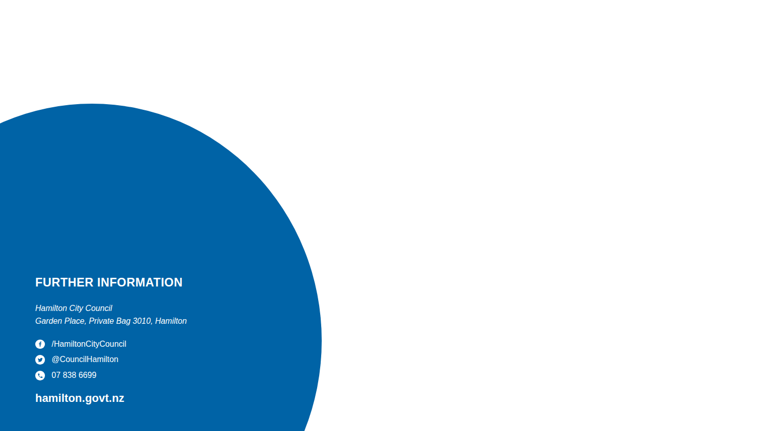Further Information
Hamilton City Council
Garden Place, Private Bag 3010, Hamilton
/HamiltonCityCouncil
@CouncilHamilton
07 838 6699
hamilton.govt.nz